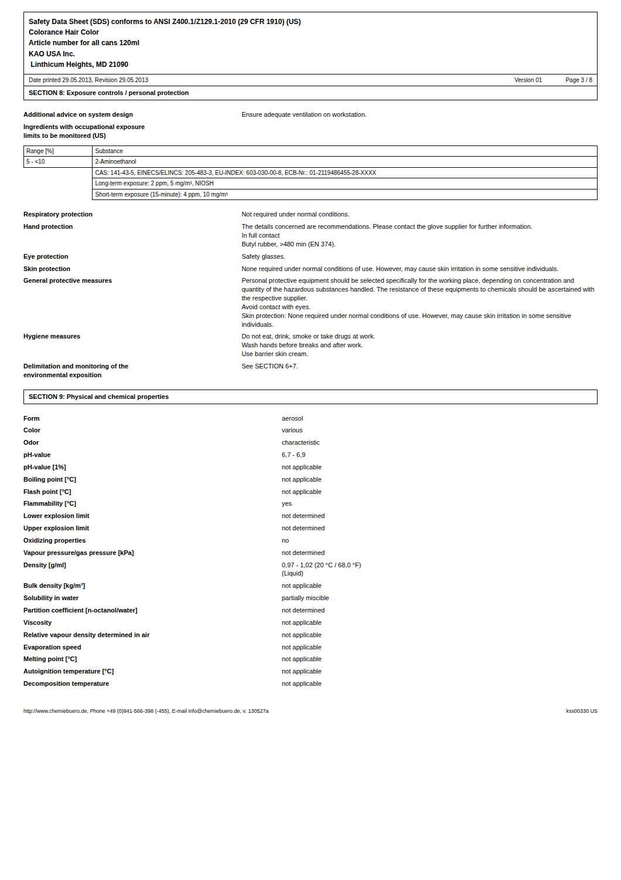Safety Data Sheet (SDS) conforms to ANSI Z400.1/Z129.1-2010 (29 CFR 1910) (US)
Colorance Hair Color
Article number for all cans 120ml
KAO USA Inc.
Linthicum Heights, MD 21090
Date printed 29.05.2013, Revision 29.05.2013 Version 01 Page 3 / 8
SECTION 8: Exposure controls / personal protection
| Additional advice on system design | Ensure adequate ventilation on workstation. |
| Ingredients with occupational exposure limits to be monitored (US) | |
| Range [%] | Substance |
| 5 - <10 | 2-Aminoethanol |
| | CAS: 141-43-5, EINECS/ELINCS: 205-483-3, EU-INDEX: 603-030-00-8, ECB-Nr.: 01-2119486455-28-XXXX |
| | Long-term exposure: 2 ppm, 5 mg/m³, NIOSH |
| | Short-term exposure (15-minute): 4 ppm, 10 mg/m³ |
| Respiratory protection | Not required under normal conditions. |
| Hand protection | The details concerned are recommendations. Please contact the glove supplier for further information. In full contact Butyl rubber, >480 min (EN 374). |
| Eye protection | Safety glasses. |
| Skin protection | None required under normal conditions of use. However, may cause skin irritation in some sensitive individuals. |
| General protective measures | Personal protective equipment should be selected specifically for the working place, depending on concentration and quantity of the hazardous substances handled. The resistance of these equipments to chemicals should be ascertained with the respective supplier. Avoid contact with eyes. Skin protection: None required under normal conditions of use. However, may cause skin irritation in some sensitive individuals. |
| Hygiene measures | Do not eat, drink, smoke or take drugs at work. Wash hands before breaks and after work. Use barrier skin cream. |
| Delimitation and monitoring of the environmental exposition | See SECTION 6+7. |
SECTION 9: Physical and chemical properties
| Form | aerosol |
| Color | various |
| Odor | characteristic |
| pH-value | 6,7 - 6,9 |
| pH-value [1%] | not applicable |
| Boiling point [°C] | not applicable |
| Flash point [°C] | not applicable |
| Flammability [°C] | yes |
| Lower explosion limit | not determined |
| Upper explosion limit | not determined |
| Oxidizing properties | no |
| Vapour pressure/gas pressure [kPa] | not determined |
| Density [g/ml] | 0,97 - 1,02 (20 °C / 68,0 °F) (Liquid) |
| Bulk density [kg/m³] | not applicable |
| Solubility in water | partially miscible |
| Partition coefficient [n-octanol/water] | not determined |
| Viscosity | not applicable |
| Relative vapour density determined in air | not applicable |
| Evaporation speed | not applicable |
| Melting point [°C] | not applicable |
| Autoignition temperature [°C] | not applicable |
| Decomposition temperature | not applicable |
http://www.chemiebuero.de, Phone +49 (0)941-566-398 (-455), E-mail info@chemiebuero.de, v. 130527a kss00330 US